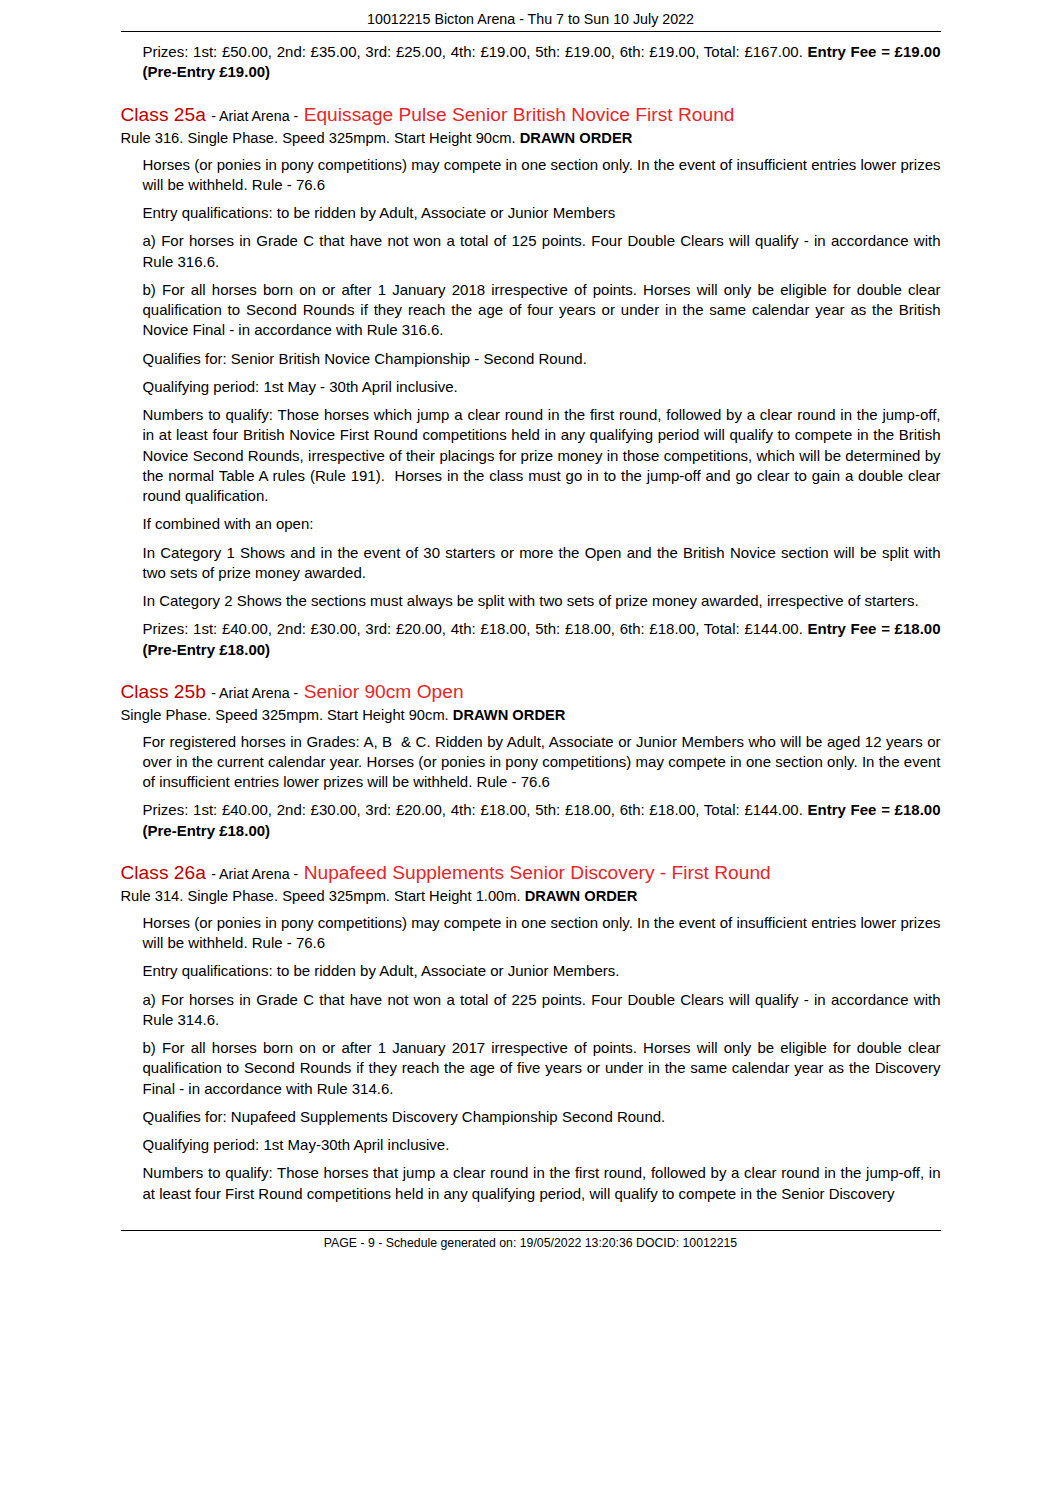10012215 Bicton Arena - Thu 7 to Sun 10 July 2022
Prizes: 1st: £50.00, 2nd: £35.00, 3rd: £25.00, 4th: £19.00, 5th: £19.00, 6th: £19.00, Total: £167.00. Entry Fee = £19.00 (Pre-Entry £19.00)
Class 25a - Ariat Arena - Equissage Pulse Senior British Novice First Round
Rule 316. Single Phase. Speed 325mpm. Start Height 90cm. DRAWN ORDER
Horses (or ponies in pony competitions) may compete in one section only. In the event of insufficient entries lower prizes will be withheld. Rule - 76.6
Entry qualifications: to be ridden by Adult, Associate or Junior Members
a) For horses in Grade C that have not won a total of 125 points. Four Double Clears will qualify - in accordance with Rule 316.6.
b) For all horses born on or after 1 January 2018 irrespective of points. Horses will only be eligible for double clear qualification to Second Rounds if they reach the age of four years or under in the same calendar year as the British Novice Final - in accordance with Rule 316.6.
Qualifies for: Senior British Novice Championship - Second Round.
Qualifying period: 1st May - 30th April inclusive.
Numbers to qualify: Those horses which jump a clear round in the first round, followed by a clear round in the jump-off, in at least four British Novice First Round competitions held in any qualifying period will qualify to compete in the British Novice Second Rounds, irrespective of their placings for prize money in those competitions, which will be determined by the normal Table A rules (Rule 191). Horses in the class must go in to the jump-off and go clear to gain a double clear round qualification.
If combined with an open:
In Category 1 Shows and in the event of 30 starters or more the Open and the British Novice section will be split with two sets of prize money awarded.
In Category 2 Shows the sections must always be split with two sets of prize money awarded, irrespective of starters.
Prizes: 1st: £40.00, 2nd: £30.00, 3rd: £20.00, 4th: £18.00, 5th: £18.00, 6th: £18.00, Total: £144.00. Entry Fee = £18.00 (Pre-Entry £18.00)
Class 25b - Ariat Arena - Senior 90cm Open
Single Phase. Speed 325mpm. Start Height 90cm. DRAWN ORDER
For registered horses in Grades: A, B & C. Ridden by Adult, Associate or Junior Members who will be aged 12 years or over in the current calendar year. Horses (or ponies in pony competitions) may compete in one section only. In the event of insufficient entries lower prizes will be withheld. Rule - 76.6
Prizes: 1st: £40.00, 2nd: £30.00, 3rd: £20.00, 4th: £18.00, 5th: £18.00, 6th: £18.00, Total: £144.00. Entry Fee = £18.00 (Pre-Entry £18.00)
Class 26a - Ariat Arena - Nupafeed Supplements Senior Discovery - First Round
Rule 314. Single Phase. Speed 325mpm. Start Height 1.00m. DRAWN ORDER
Horses (or ponies in pony competitions) may compete in one section only. In the event of insufficient entries lower prizes will be withheld. Rule - 76.6
Entry qualifications: to be ridden by Adult, Associate or Junior Members.
a) For horses in Grade C that have not won a total of 225 points. Four Double Clears will qualify - in accordance with Rule 314.6.
b) For all horses born on or after 1 January 2017 irrespective of points. Horses will only be eligible for double clear qualification to Second Rounds if they reach the age of five years or under in the same calendar year as the Discovery Final - in accordance with Rule 314.6.
Qualifies for: Nupafeed Supplements Discovery Championship Second Round.
Qualifying period: 1st May-30th April inclusive.
Numbers to qualify: Those horses that jump a clear round in the first round, followed by a clear round in the jump-off, in at least four First Round competitions held in any qualifying period, will qualify to compete in the Senior Discovery
PAGE - 9 - Schedule generated on: 19/05/2022 13:20:36 DOCID: 10012215